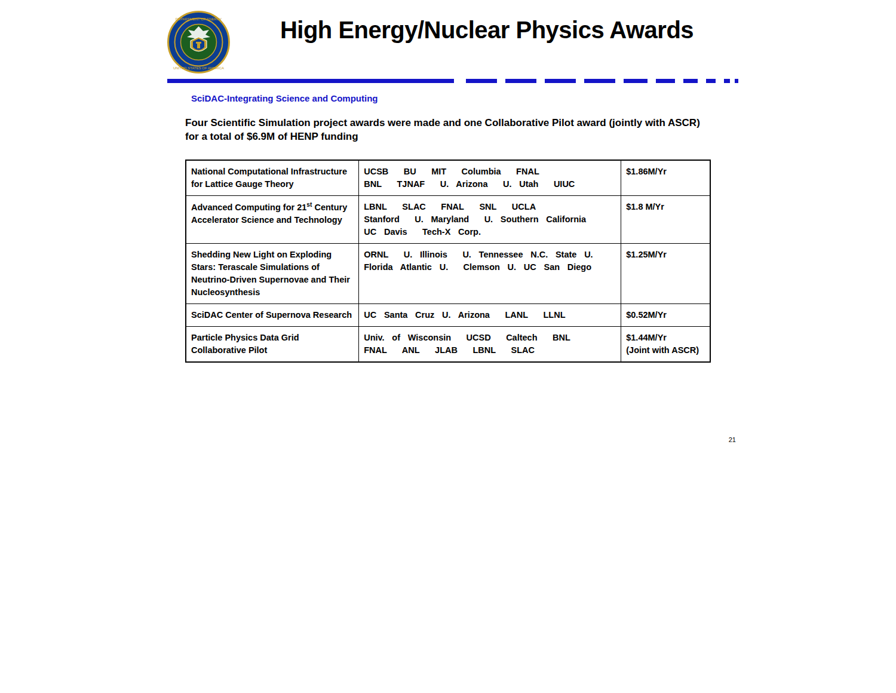DEPARTMENT OF ENERGY UNITED STATES OF AMERICA
High Energy/Nuclear Physics Awards
SciDAC-Integrating Science and Computing
Four Scientific Simulation project awards were made and one Collaborative Pilot award (jointly with ASCR) for a total of $6.9M of HENP funding
| National Computational Infrastructure for Lattice Gauge Theory | UCSB BU MIT Columbia FNAL BNL TJNAF U. Arizona U. Utah UIUC | $1.86M/Yr |
| Advanced Computing for 21 st Century Accelerator Science and Technology | LBNL SLAC FNAL SNL UCLA Stanford U. Maryland U. Southern California UC Davis Tech-X Corp. | $1.8 M/Yr |
| Shedding New Light on Exploding Stars: Terascale Simulations of Neutrino-Driven Supernovae and Their Nucleosynthesis | ORNL U. Illinois U. Tennessee N.C. State U. Florida Atlantic U. Clemson U. UC San Diego | $1.25M/Yr |
| SciDAC Center of Supernova Research | UC Santa Cruz U. Arizona LANL LLNL | $0.52M/Yr |
| Particle Physics Data Grid Collaborative Pilot | Univ. of Wisconsin UCSD Caltech BNL FNAL ANL JLAB LBNL SLAC | $1.44M/Yr (Joint with ASCR) |
21